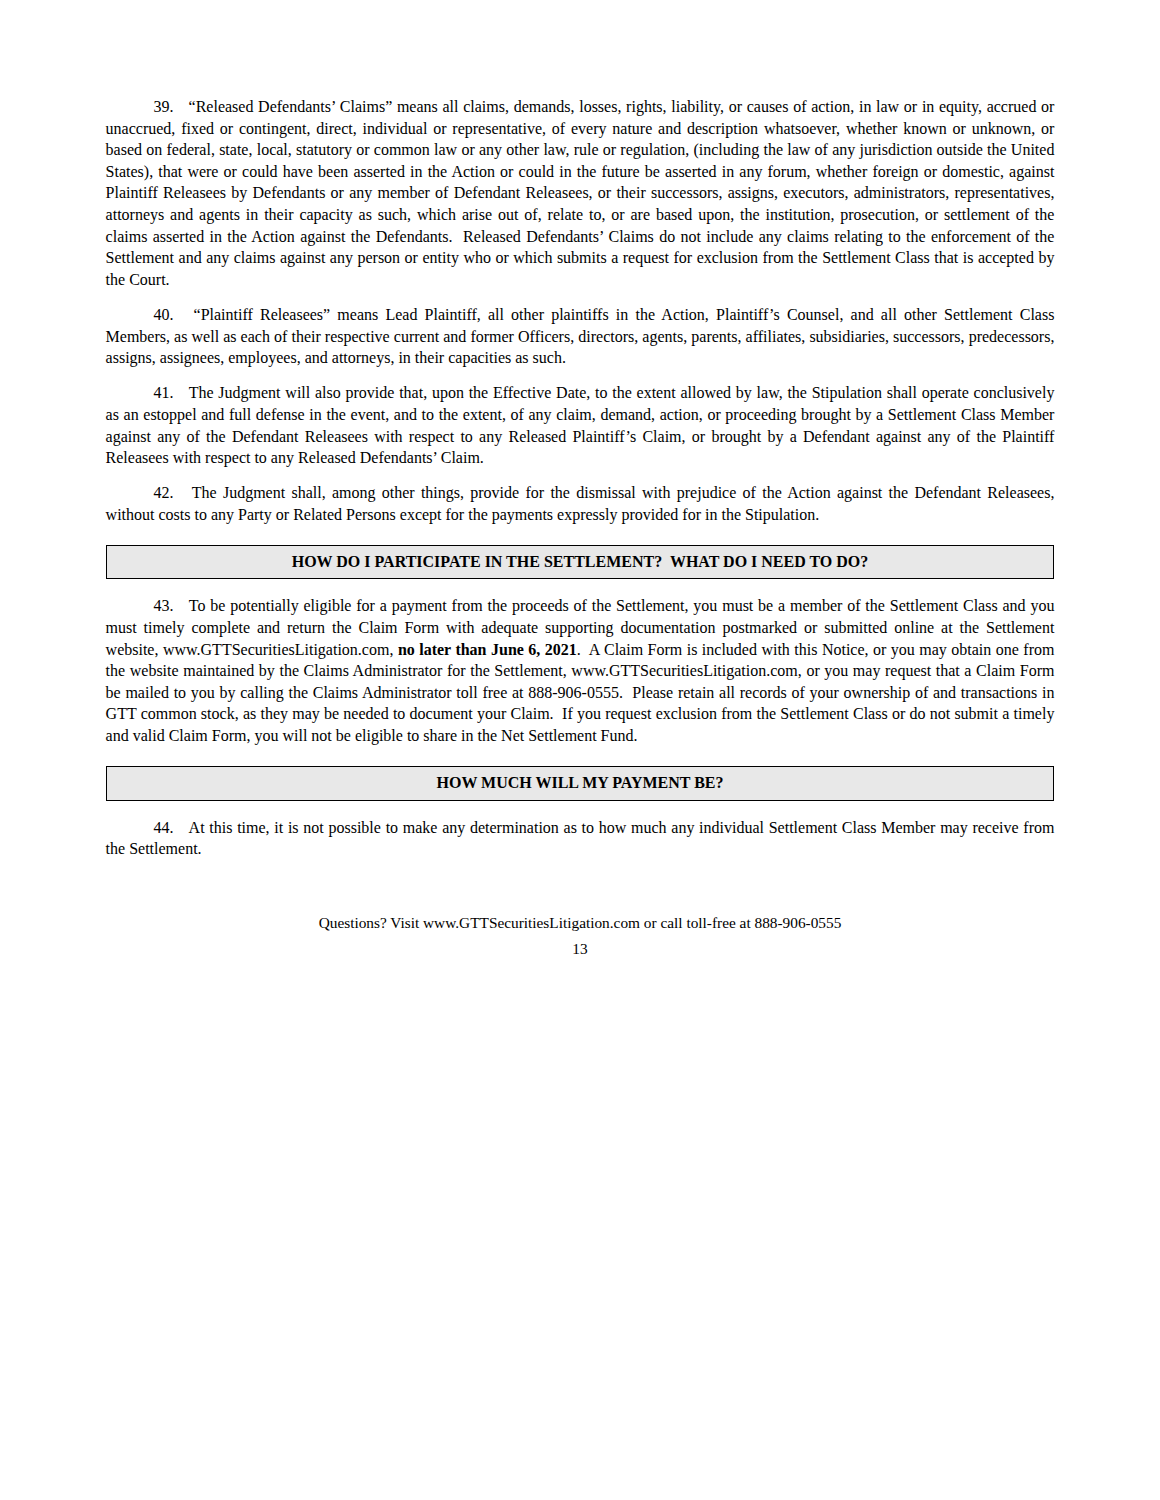39. “Released Defendants’ Claims” means all claims, demands, losses, rights, liability, or causes of action, in law or in equity, accrued or unaccrued, fixed or contingent, direct, individual or representative, of every nature and description whatsoever, whether known or unknown, or based on federal, state, local, statutory or common law or any other law, rule or regulation, (including the law of any jurisdiction outside the United States), that were or could have been asserted in the Action or could in the future be asserted in any forum, whether foreign or domestic, against Plaintiff Releasees by Defendants or any member of Defendant Releasees, or their successors, assigns, executors, administrators, representatives, attorneys and agents in their capacity as such, which arise out of, relate to, or are based upon, the institution, prosecution, or settlement of the claims asserted in the Action against the Defendants. Released Defendants’ Claims do not include any claims relating to the enforcement of the Settlement and any claims against any person or entity who or which submits a request for exclusion from the Settlement Class that is accepted by the Court.
40. “Plaintiff Releasees” means Lead Plaintiff, all other plaintiffs in the Action, Plaintiff’s Counsel, and all other Settlement Class Members, as well as each of their respective current and former Officers, directors, agents, parents, affiliates, subsidiaries, successors, predecessors, assigns, assignees, employees, and attorneys, in their capacities as such.
41. The Judgment will also provide that, upon the Effective Date, to the extent allowed by law, the Stipulation shall operate conclusively as an estoppel and full defense in the event, and to the extent, of any claim, demand, action, or proceeding brought by a Settlement Class Member against any of the Defendant Releasees with respect to any Released Plaintiff’s Claim, or brought by a Defendant against any of the Plaintiff Releasees with respect to any Released Defendants’ Claim.
42. The Judgment shall, among other things, provide for the dismissal with prejudice of the Action against the Defendant Releasees, without costs to any Party or Related Persons except for the payments expressly provided for in the Stipulation.
HOW DO I PARTICIPATE IN THE SETTLEMENT? WHAT DO I NEED TO DO?
43. To be potentially eligible for a payment from the proceeds of the Settlement, you must be a member of the Settlement Class and you must timely complete and return the Claim Form with adequate supporting documentation postmarked or submitted online at the Settlement website, www.GTTSecuritiesLitigation.com, no later than June 6, 2021. A Claim Form is included with this Notice, or you may obtain one from the website maintained by the Claims Administrator for the Settlement, www.GTTSecuritiesLitigation.com, or you may request that a Claim Form be mailed to you by calling the Claims Administrator toll free at 888-906-0555. Please retain all records of your ownership of and transactions in GTT common stock, as they may be needed to document your Claim. If you request exclusion from the Settlement Class or do not submit a timely and valid Claim Form, you will not be eligible to share in the Net Settlement Fund.
HOW MUCH WILL MY PAYMENT BE?
44. At this time, it is not possible to make any determination as to how much any individual Settlement Class Member may receive from the Settlement.
Questions? Visit www.GTTSecuritiesLitigation.com or call toll-free at 888-906-0555
13